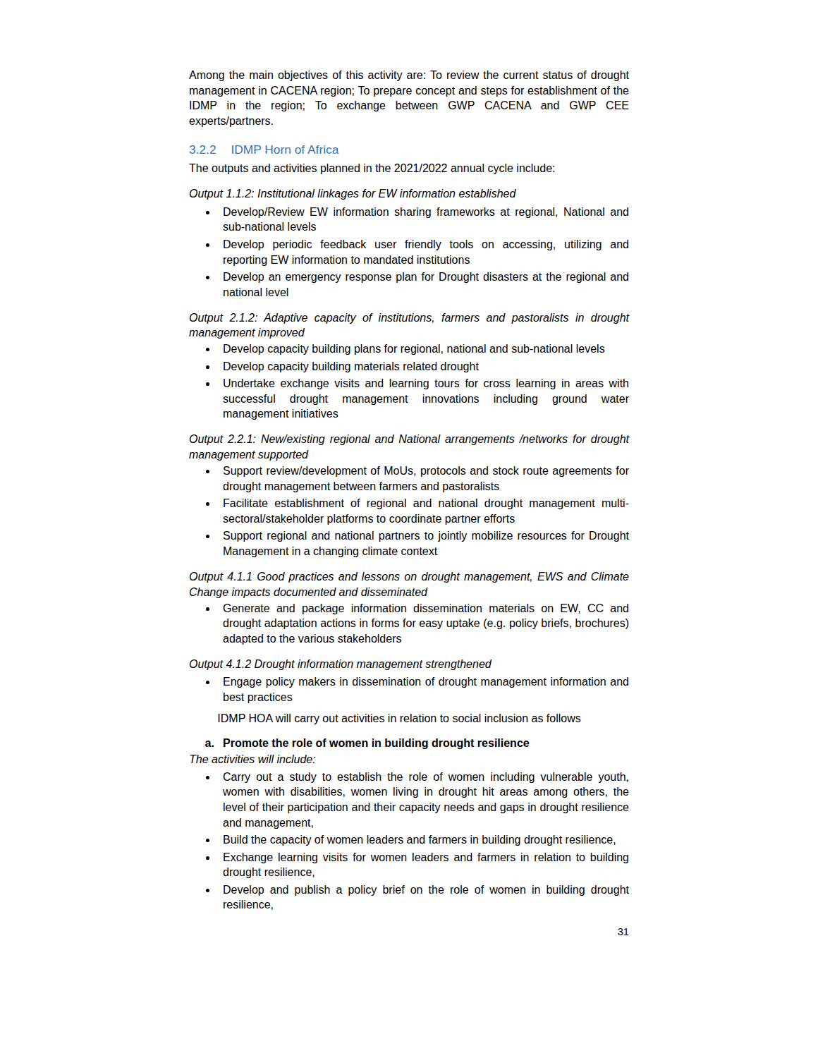Among the main objectives of this activity are: To review the current status of drought management in CACENA region; To prepare concept and steps for establishment of the IDMP in the region; To exchange between GWP CACENA and GWP CEE experts/partners.
3.2.2 IDMP Horn of Africa
The outputs and activities planned in the 2021/2022 annual cycle include:
Output 1.1.2: Institutional linkages for EW information established
Develop/Review EW information sharing frameworks at regional, National and sub-national levels
Develop periodic feedback user friendly tools on accessing, utilizing and reporting EW information to mandated institutions
Develop an emergency response plan for Drought disasters at the regional and national level
Output 2.1.2: Adaptive capacity of institutions, farmers and pastoralists in drought management improved
Develop capacity building plans for regional, national and sub-national levels
Develop capacity building materials related drought
Undertake exchange visits and learning tours for cross learning in areas with successful drought management innovations including ground water management initiatives
Output 2.2.1: New/existing regional and National arrangements /networks for drought management supported
Support review/development of MoUs, protocols and stock route agreements for drought management between farmers and pastoralists
Facilitate establishment of regional and national drought management multi-sectoral/stakeholder platforms to coordinate partner efforts
Support regional and national partners to jointly mobilize resources for Drought Management in a changing climate context
Output 4.1.1 Good practices and lessons on drought management, EWS and Climate Change impacts documented and disseminated
Generate and package information dissemination materials on EW, CC and drought adaptation actions in forms for easy uptake (e.g. policy briefs, brochures) adapted to the various stakeholders
Output 4.1.2 Drought information management strengthened
Engage policy makers in dissemination of drought management information and best practices
IDMP HOA will carry out activities in relation to social inclusion as follows
Promote the role of women in building drought resilience
The activities will include:
Carry out a study to establish the role of women including vulnerable youth, women with disabilities, women living in drought hit areas among others, the level of their participation and their capacity needs and gaps in drought resilience and management,
Build the capacity of women leaders and farmers in building drought resilience,
Exchange learning visits for women leaders and farmers in relation to building drought resilience,
Develop and publish a policy brief on the role of women in building drought resilience,
31